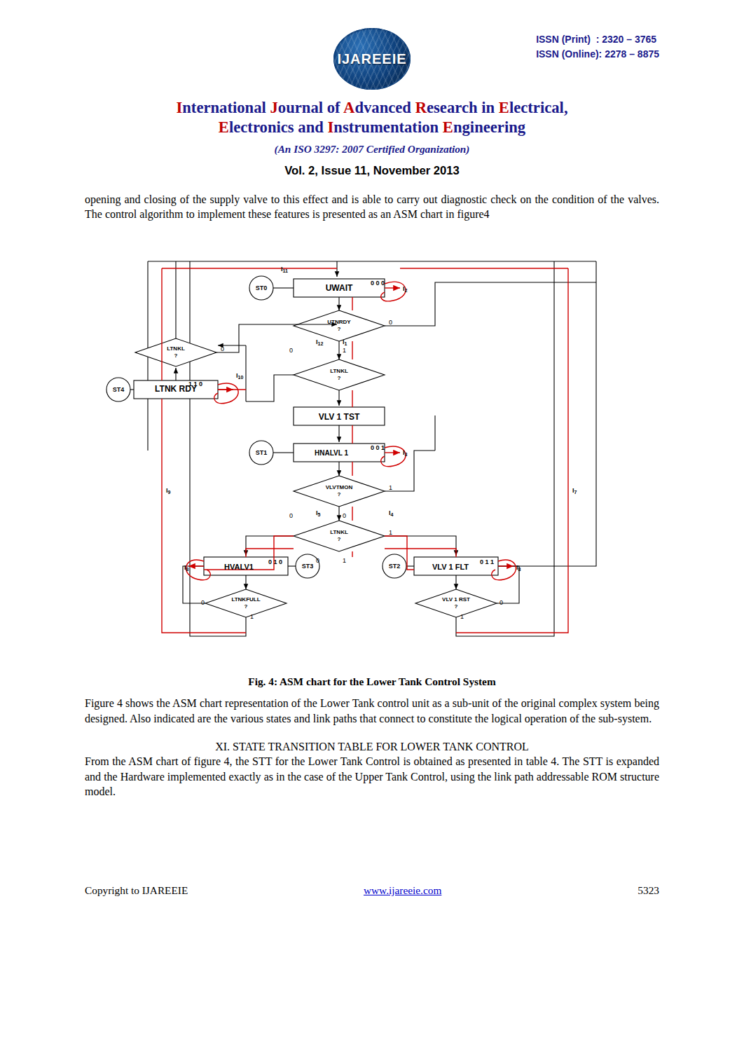ISSN (Print) : 2320 – 3765
ISSN (Online): 2278 – 8875
IJAREEIE
International Journal of Advanced Research in Electrical,
Electronics and Instrumentation Engineering
(An ISO 3297: 2007 Certified Organization)
Vol. 2, Issue 11, November 2013
opening and closing of the supply valve to this effect and is able to carry out diagnostic check on the condition of the valves. The control algorithm to implement these features is presented as an ASM chart in figure4
UWAIT ST0 UTNRDY ? LTNKL ? VLV 1 TST HNALVL 1 ST1 VLVTMON ? LTNKL ? HVALV1 ST3 ST2 VLV 1 FLT LTNKFULL ? VLV 1 RST ? LTNK RDY ST4 LTNKL ? 0 0 0 0 0 1 0 1 0 0 1 1 1 1 0 0 1 0 1 0 0 1 1 0 1 0 1 0 0 I11 I2 I1 I12 I10 I3 I5 I4 I8 I8 I9 I7
Fig. 4: ASM chart for the Lower Tank Control System
Figure 4 shows the ASM chart representation of the Lower Tank control unit as a sub-unit of the original complex system being designed. Also indicated are the various states and link paths that connect to constitute the logical operation of the sub-system.
XI. STATE TRANSITION TABLE FOR LOWER TANK CONTROL
From the ASM chart of figure 4, the STT for the Lower Tank Control is obtained as presented in table 4. The STT is expanded and the Hardware implemented exactly as in the case of the Upper Tank Control, using the link path addressable ROM structure model.
Copyright to IJAREEIE
www.ijareeie.com
5323